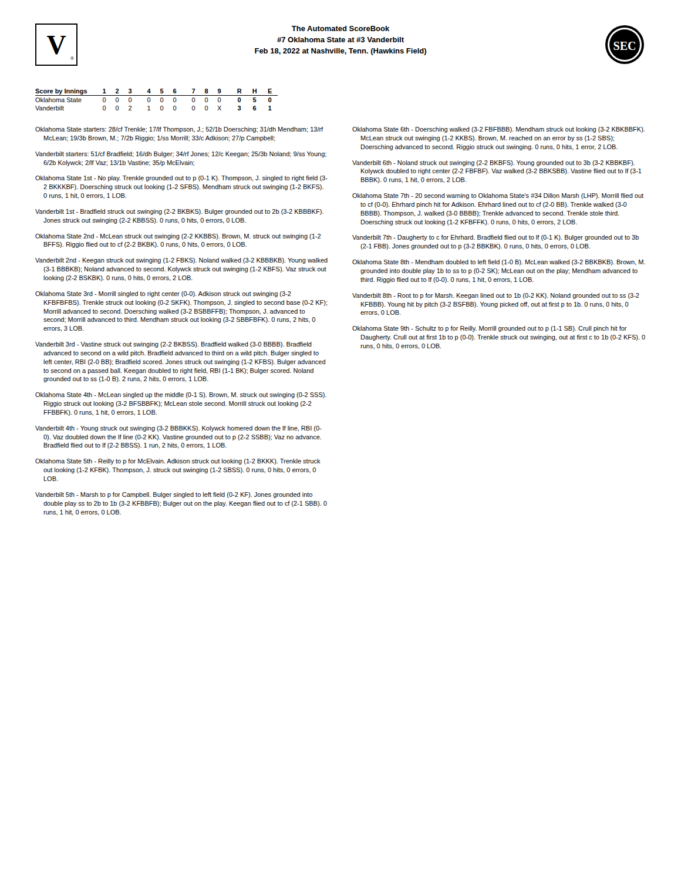V ®
The Automated ScoreBook
#7 Oklahoma State at #3 Vanderbilt
Feb 18, 2022 at Nashville, Tenn. (Hawkins Field)
SEC
| Score by Innings | 1 | 2 | 3 | | 4 | 5 | 6 | | 7 | 8 | 9 | | R | H | E |
| --- | --- | --- | --- | --- | --- | --- | --- | --- | --- | --- | --- | --- | --- | --- | --- |
| Oklahoma State | 0 | 0 | 0 | | 0 | 0 | 0 | | 0 | 0 | 0 | | 0 | 5 | 0 |
| Vanderbilt | 0 | 0 | 2 | | 1 | 0 | 0 | | 0 | 0 | X | | 3 | 6 | 1 |
Oklahoma State starters: 28/cf Trenkle; 17/lf Thompson, J.; 52/1b Doersching; 31/dh Mendham; 13/rf McLean; 19/3b Brown, M.; 7/2b Riggio; 1/ss Morrill; 33/c Adkison; 27/p Campbell;
Vanderbilt starters: 51/cf Bradfield; 16/dh Bulger; 34/rf Jones; 12/c Keegan; 25/3b Noland; 9/ss Young; 6/2b Kolywck; 2/lf Vaz; 13/1b Vastine; 35/p McElvain;
Oklahoma State 1st - No play. Trenkle grounded out to p (0-1 K). Thompson, J. singled to right field (3-2 BKKKBF). Doersching struck out looking (1-2 SFBS). Mendham struck out swinging (1-2 BKFS). 0 runs, 1 hit, 0 errors, 1 LOB.
Vanderbilt 1st - Bradfield struck out swinging (2-2 BKBKS). Bulger grounded out to 2b (3-2 KBBBKF). Jones struck out swinging (2-2 KBBSS). 0 runs, 0 hits, 0 errors, 0 LOB.
Oklahoma State 2nd - McLean struck out swinging (2-2 KKBBS). Brown, M. struck out swinging (1-2 BFFS). Riggio flied out to cf (2-2 BKBK). 0 runs, 0 hits, 0 errors, 0 LOB.
Vanderbilt 2nd - Keegan struck out swinging (1-2 FBKS). Noland walked (3-2 KBBBKB). Young walked (3-1 BBBKB); Noland advanced to second. Kolywck struck out swinging (1-2 KBFS). Vaz struck out looking (2-2 BSKBK). 0 runs, 0 hits, 0 errors, 2 LOB.
Oklahoma State 3rd - Morrill singled to right center (0-0). Adkison struck out swinging (3-2 KFBFBFBS). Trenkle struck out looking (0-2 SKFK). Thompson, J. singled to second base (0-2 KF); Morrill advanced to second. Doersching walked (3-2 BSBBFFB); Thompson, J. advanced to second; Morrill advanced to third. Mendham struck out looking (3-2 SBBFBFK). 0 runs, 2 hits, 0 errors, 3 LOB.
Vanderbilt 3rd - Vastine struck out swinging (2-2 BKBSS). Bradfield walked (3-0 BBBB). Bradfield advanced to second on a wild pitch. Bradfield advanced to third on a wild pitch. Bulger singled to left center, RBI (2-0 BB); Bradfield scored. Jones struck out swinging (1-2 KFBS). Bulger advanced to second on a passed ball. Keegan doubled to right field, RBI (1-1 BK); Bulger scored. Noland grounded out to ss (1-0 B). 2 runs, 2 hits, 0 errors, 1 LOB.
Oklahoma State 4th - McLean singled up the middle (0-1 S). Brown, M. struck out swinging (0-2 SSS). Riggio struck out looking (3-2 BFSBBFK); McLean stole second. Morrill struck out looking (2-2 FFBBFK). 0 runs, 1 hit, 0 errors, 1 LOB.
Vanderbilt 4th - Young struck out swinging (3-2 BBBKKS). Kolywck homered down the lf line, RBI (0-0). Vaz doubled down the lf line (0-2 KK). Vastine grounded out to p (2-2 SSBB); Vaz no advance. Bradfield flied out to lf (2-2 BBSS). 1 run, 2 hits, 0 errors, 1 LOB.
Oklahoma State 5th - Reilly to p for McElvain. Adkison struck out looking (1-2 BKKK). Trenkle struck out looking (1-2 KFBK). Thompson, J. struck out swinging (1-2 SBSS). 0 runs, 0 hits, 0 errors, 0 LOB.
Vanderbilt 5th - Marsh to p for Campbell. Bulger singled to left field (0-2 KF). Jones grounded into double play ss to 2b to 1b (3-2 KFBBFB); Bulger out on the play. Keegan flied out to cf (2-1 SBB). 0 runs, 1 hit, 0 errors, 0 LOB.
Oklahoma State 6th - Doersching walked (3-2 FBFBBB). Mendham struck out looking (3-2 KBKBBFK). McLean struck out swinging (1-2 KKBS). Brown, M. reached on an error by ss (1-2 SBS); Doersching advanced to second. Riggio struck out swinging. 0 runs, 0 hits, 1 error, 2 LOB.
Vanderbilt 6th - Noland struck out swinging (2-2 BKBFS). Young grounded out to 3b (3-2 KBBKBF). Kolywck doubled to right center (2-2 FBFBF). Vaz walked (3-2 BBKSBB). Vastine flied out to lf (3-1 BBBK). 0 runs, 1 hit, 0 errors, 2 LOB.
Oklahoma State 7th - 20 second warning to Oklahoma State's #34 Dillon Marsh (LHP). Morrill flied out to cf (0-0). Ehrhard pinch hit for Adkison. Ehrhard lined out to cf (2-0 BB). Trenkle walked (3-0 BBBB). Thompson, J. walked (3-0 BBBB); Trenkle advanced to second. Trenkle stole third. Doersching struck out looking (1-2 KFBFFK). 0 runs, 0 hits, 0 errors, 2 LOB.
Vanderbilt 7th - Daugherty to c for Ehrhard. Bradfield flied out to lf (0-1 K). Bulger grounded out to 3b (2-1 FBB). Jones grounded out to p (3-2 BBKBK). 0 runs, 0 hits, 0 errors, 0 LOB.
Oklahoma State 8th - Mendham doubled to left field (1-0 B). McLean walked (3-2 BBKBKB). Brown, M. grounded into double play 1b to ss to p (0-2 SK); McLean out on the play; Mendham advanced to third. Riggio flied out to lf (0-0). 0 runs, 1 hit, 0 errors, 1 LOB.
Vanderbilt 8th - Root to p for Marsh. Keegan lined out to 1b (0-2 KK). Noland grounded out to ss (3-2 KFBBB). Young hit by pitch (3-2 BSFBB). Young picked off, out at first p to 1b. 0 runs, 0 hits, 0 errors, 0 LOB.
Oklahoma State 9th - Schultz to p for Reilly. Morrill grounded out to p (1-1 SB). Crull pinch hit for Daugherty. Crull out at first 1b to p (0-0). Trenkle struck out swinging, out at first c to 1b (0-2 KFS). 0 runs, 0 hits, 0 errors, 0 LOB.